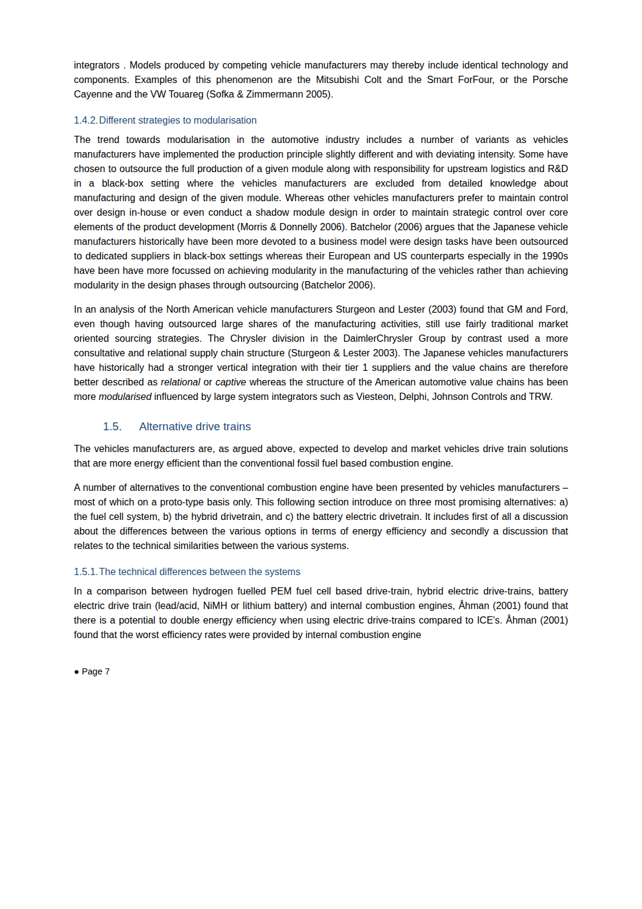integrators . Models produced by competing vehicle manufacturers may thereby include identical technology and components. Examples of this phenomenon are the Mitsubishi Colt and the Smart ForFour, or the Porsche Cayenne and the VW Touareg (Sofka & Zimmermann 2005).
1.4.2. Different strategies to modularisation
The trend towards modularisation in the automotive industry includes a number of variants as vehicles manufacturers have implemented the production principle slightly different and with deviating intensity. Some have chosen to outsource the full production of a given module along with responsibility for upstream logistics and R&D in a black-box setting where the vehicles manufacturers are excluded from detailed knowledge about manufacturing and design of the given module. Whereas other vehicles manufacturers prefer to maintain control over design in-house or even conduct a shadow module design in order to maintain strategic control over core elements of the product development (Morris & Donnelly 2006). Batchelor (2006) argues that the Japanese vehicle manufacturers historically have been more devoted to a business model were design tasks have been outsourced to dedicated suppliers in black-box settings whereas their European and US counterparts especially in the 1990s have been have more focussed on achieving modularity in the manufacturing of the vehicles rather than achieving modularity in the design phases through outsourcing (Batchelor 2006).
In an analysis of the North American vehicle manufacturers Sturgeon and Lester (2003) found that GM and Ford, even though having outsourced large shares of the manufacturing activities, still use fairly traditional market oriented sourcing strategies. The Chrysler division in the DaimlerChrysler Group by contrast used a more consultative and relational supply chain structure (Sturgeon & Lester 2003). The Japanese vehicles manufacturers have historically had a stronger vertical integration with their tier 1 suppliers and the value chains are therefore better described as relational or captive whereas the structure of the American automotive value chains has been more modularised influenced by large system integrators such as Viesteon, Delphi, Johnson Controls and TRW.
1.5. Alternative drive trains
The vehicles manufacturers are, as argued above, expected to develop and market vehicles drive train solutions that are more energy efficient than the conventional fossil fuel based combustion engine.
A number of alternatives to the conventional combustion engine have been presented by vehicles manufacturers – most of which on a proto-type basis only. This following section introduce on three most promising alternatives: a) the fuel cell system, b) the hybrid drivetrain, and c) the battery electric drivetrain. It includes first of all a discussion about the differences between the various options in terms of energy efficiency and secondly a discussion that relates to the technical similarities between the various systems.
1.5.1. The technical differences between the systems
In a comparison between hydrogen fuelled PEM fuel cell based drive-train, hybrid electric drive-trains, battery electric drive train (lead/acid, NiMH or lithium battery) and internal combustion engines, Åhman (2001) found that there is a potential to double energy efficiency when using electric drive-trains compared to ICE's. Åhman (2001) found that the worst efficiency rates were provided by internal combustion engine
● Page 7